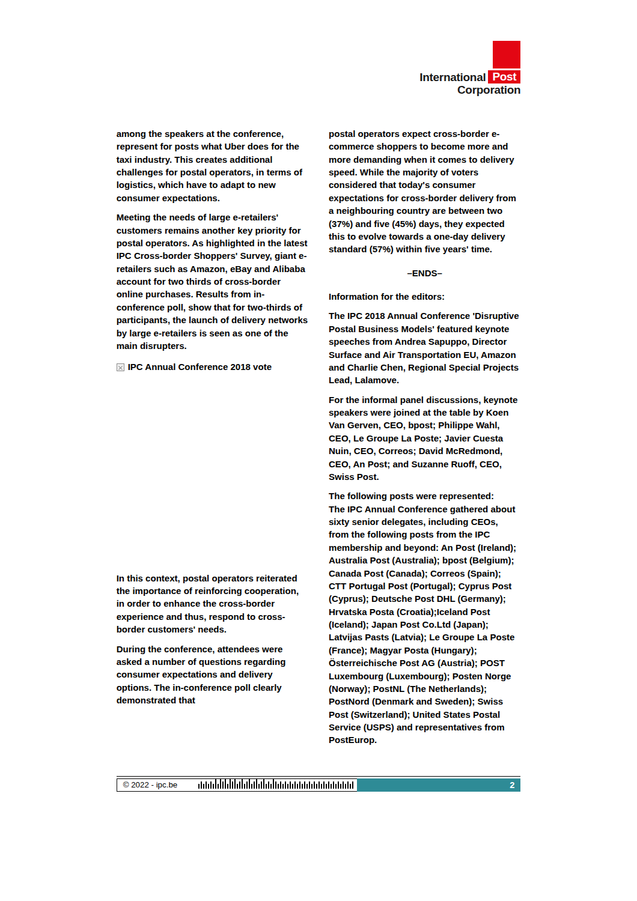International Post
Corporation
among the speakers at the conference, represent for posts what Uber does for the taxi industry. This creates additional challenges for postal operators, in terms of logistics, which have to adapt to new consumer expectations.
Meeting the needs of large e-retailers' customers remains another key priority for postal operators. As highlighted in the latest IPC Cross-border Shoppers' Survey, giant e-retailers such as Amazon, eBay and Alibaba account for two thirds of cross-border online purchases. Results from in-conference poll, show that for two-thirds of participants, the launch of delivery networks by large e-retailers is seen as one of the main disrupters.
IPC Annual Conference 2018 vote
In this context, postal operators reiterated the importance of reinforcing cooperation, in order to enhance the cross-border experience and thus, respond to cross-border customers' needs.
During the conference, attendees were asked a number of questions regarding consumer expectations and delivery options. The in-conference poll clearly demonstrated that
postal operators expect cross-border e-commerce shoppers to become more and more demanding when it comes to delivery speed. While the majority of voters considered that today's consumer expectations for cross-border delivery from a neighbouring country are between two (37%) and five (45%) days, they expected this to evolve towards a one-day delivery standard (57%) within five years' time.
–ENDS–
Information for the editors:
The IPC 2018 Annual Conference 'Disruptive Postal Business Models' featured keynote speeches from Andrea Sapuppo, Director Surface and Air Transportation EU, Amazon and Charlie Chen, Regional Special Projects Lead, Lalamove.
For the informal panel discussions, keynote speakers were joined at the table by Koen Van Gerven, CEO, bpost; Philippe Wahl, CEO, Le Groupe La Poste; Javier Cuesta Nuin, CEO, Correos; David McRedmond, CEO, An Post; and Suzanne Ruoff, CEO, Swiss Post.
The following posts were represented:
The IPC Annual Conference gathered about sixty senior delegates, including CEOs, from the following posts from the IPC membership and beyond: An Post (Ireland); Australia Post (Australia); bpost (Belgium); Canada Post (Canada); Correos (Spain); CTT Portugal Post (Portugal); Cyprus Post (Cyprus); Deutsche Post DHL (Germany); Hrvatska Posta (Croatia);Iceland Post (Iceland); Japan Post Co.Ltd (Japan); Latvijas Pasts (Latvia); Le Groupe La Poste (France); Magyar Posta (Hungary); Österreichische Post AG (Austria); POST Luxembourg (Luxembourg); Posten Norge (Norway); PostNL (The Netherlands); PostNord (Denmark and Sweden); Swiss Post (Switzerland); United States Postal Service (USPS) and representatives from PostEurop.
© 2022 - ipc.be
2